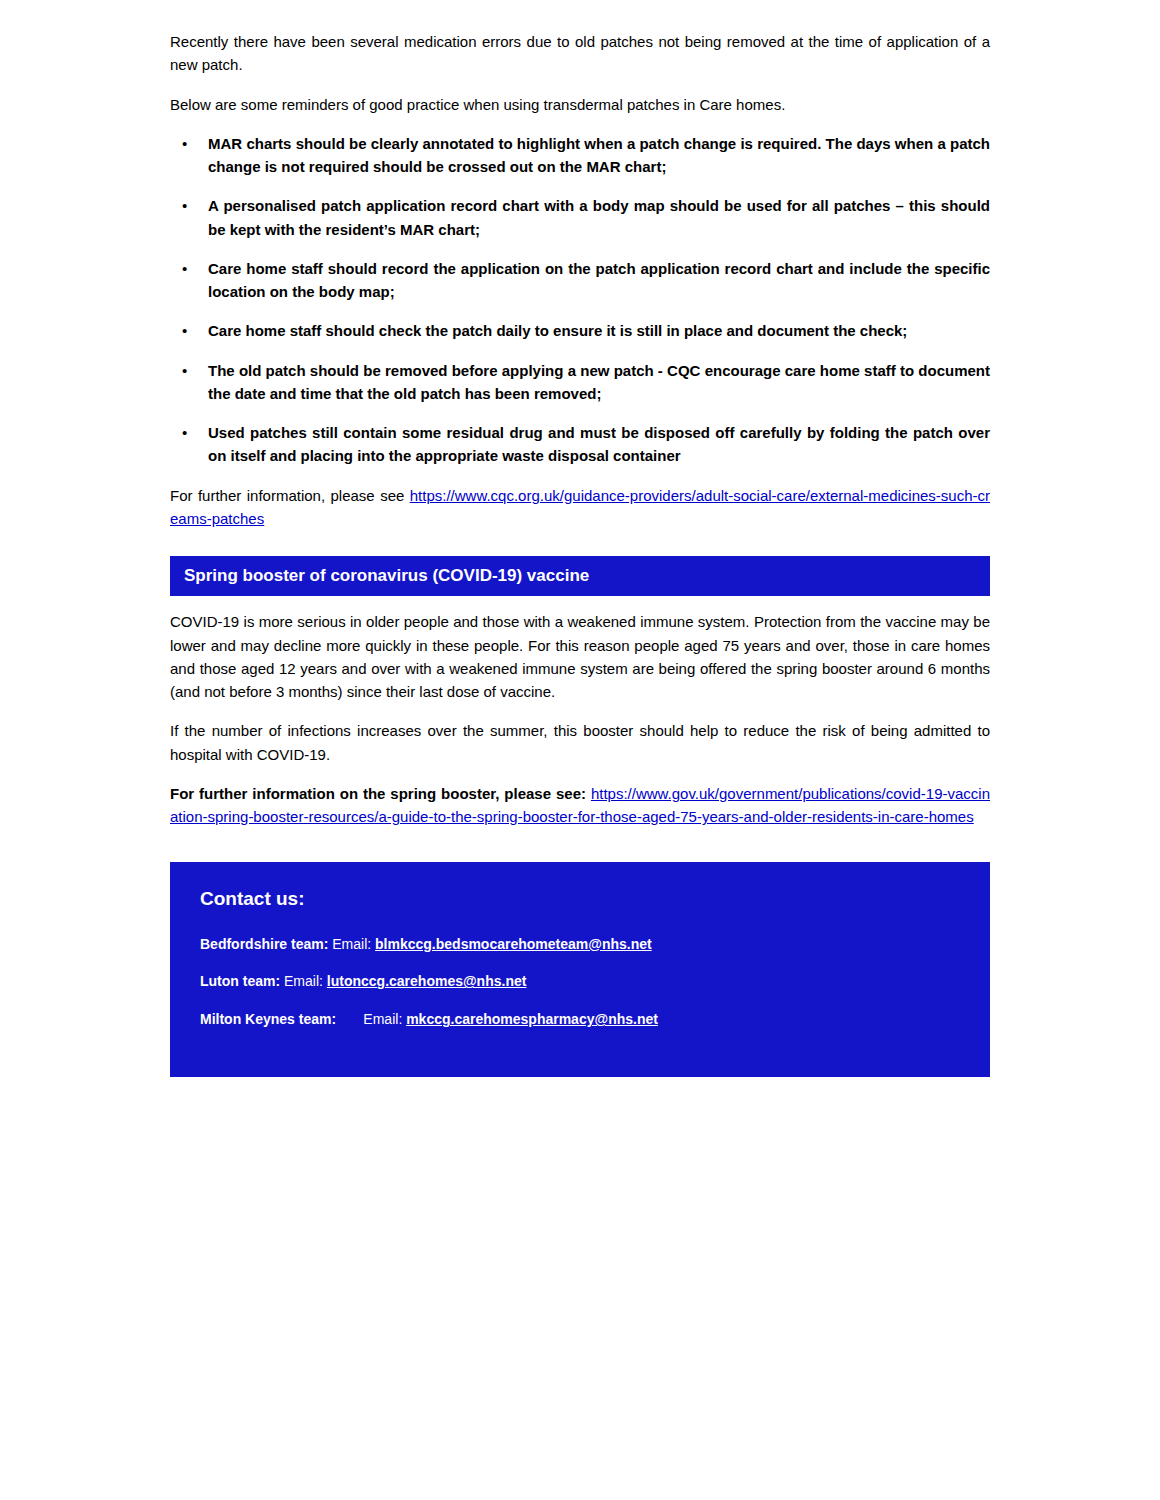Recently there have been several medication errors due to old patches not being removed at the time of application of a new patch.
Below are some reminders of good practice when using transdermal patches in Care homes.
MAR charts should be clearly annotated to highlight when a patch change is required. The days when a patch change is not required should be crossed out on the MAR chart;
A personalised patch application record chart with a body map should be used for all patches – this should be kept with the resident’s MAR chart;
Care home staff should record the application on the patch application record chart and include the specific location on the body map;
Care home staff should check the patch daily to ensure it is still in place and document the check;
The old patch should be removed before applying a new patch - CQC encourage care home staff to document the date and time that the old patch has been removed;
Used patches still contain some residual drug and must be disposed off carefully by folding the patch over on itself and placing into the appropriate waste disposal container
For further information, please see https://www.cqc.org.uk/guidance-providers/adult-social-care/external-medicines-such-creams-patches
Spring booster of coronavirus (COVID-19) vaccine
COVID-19 is more serious in older people and those with a weakened immune system. Protection from the vaccine may be lower and may decline more quickly in these people. For this reason people aged 75 years and over, those in care homes and those aged 12 years and over with a weakened immune system are being offered the spring booster around 6 months (and not before 3 months) since their last dose of vaccine.
If the number of infections increases over the summer, this booster should help to reduce the risk of being admitted to hospital with COVID-19.
For further information on the spring booster, please see: https://www.gov.uk/government/publications/covid-19-vaccination-spring-booster-resources/a-guide-to-the-spring-booster-for-those-aged-75-years-and-older-residents-in-care-homes
Contact us:
Bedfordshire team: Email: blmkccg.bedsmocarehometeam@nhs.net
Luton team: Email: lutonccg.carehomes@nhs.net
Milton Keynes team: Email: mkccg.carehomespharmacy@nhs.net